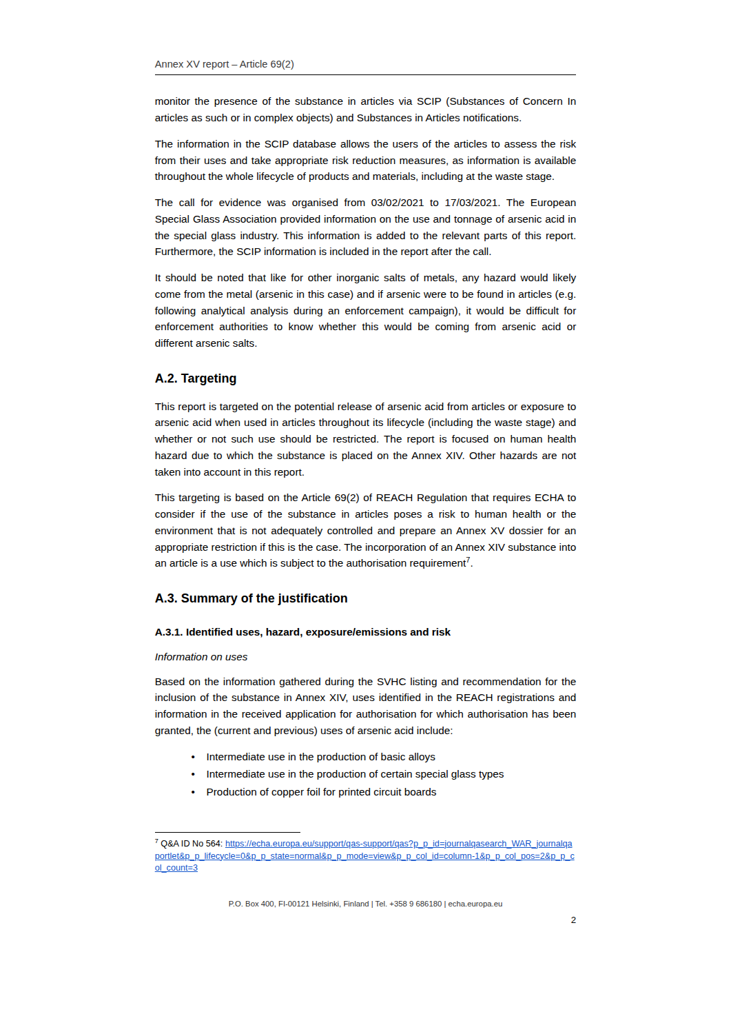Annex XV report – Article 69(2)
monitor the presence of the substance in articles via SCIP (Substances of Concern In articles as such or in complex objects) and Substances in Articles notifications.
The information in the SCIP database allows the users of the articles to assess the risk from their uses and take appropriate risk reduction measures, as information is available throughout the whole lifecycle of products and materials, including at the waste stage.
The call for evidence was organised from 03/02/2021 to 17/03/2021. The European Special Glass Association provided information on the use and tonnage of arsenic acid in the special glass industry. This information is added to the relevant parts of this report. Furthermore, the SCIP information is included in the report after the call.
It should be noted that like for other inorganic salts of metals, any hazard would likely come from the metal (arsenic in this case) and if arsenic were to be found in articles (e.g. following analytical analysis during an enforcement campaign), it would be difficult for enforcement authorities to know whether this would be coming from arsenic acid or different arsenic salts.
A.2. Targeting
This report is targeted on the potential release of arsenic acid from articles or exposure to arsenic acid when used in articles throughout its lifecycle (including the waste stage) and whether or not such use should be restricted. The report is focused on human health hazard due to which the substance is placed on the Annex XIV. Other hazards are not taken into account in this report.
This targeting is based on the Article 69(2) of REACH Regulation that requires ECHA to consider if the use of the substance in articles poses a risk to human health or the environment that is not adequately controlled and prepare an Annex XV dossier for an appropriate restriction if this is the case. The incorporation of an Annex XIV substance into an article is a use which is subject to the authorisation requirement7.
A.3. Summary of the justification
A.3.1. Identified uses, hazard, exposure/emissions and risk
Information on uses
Based on the information gathered during the SVHC listing and recommendation for the inclusion of the substance in Annex XIV, uses identified in the REACH registrations and information in the received application for authorisation for which authorisation has been granted, the (current and previous) uses of arsenic acid include:
Intermediate use in the production of basic alloys
Intermediate use in the production of certain special glass types
Production of copper foil for printed circuit boards
7 Q&A ID No 564: https://echa.europa.eu/support/qas-support/qas?p_p_id=journalqasearch_WAR_journalqaportlet&p_p_lifecycle=0&p_p_state=normal&p_p_mode=view&p_p_col_id=column-1&p_p_col_pos=2&p_p_col_count=3
P.O. Box 400, FI-00121 Helsinki, Finland | Tel. +358 9 686180 | echa.europa.eu
2